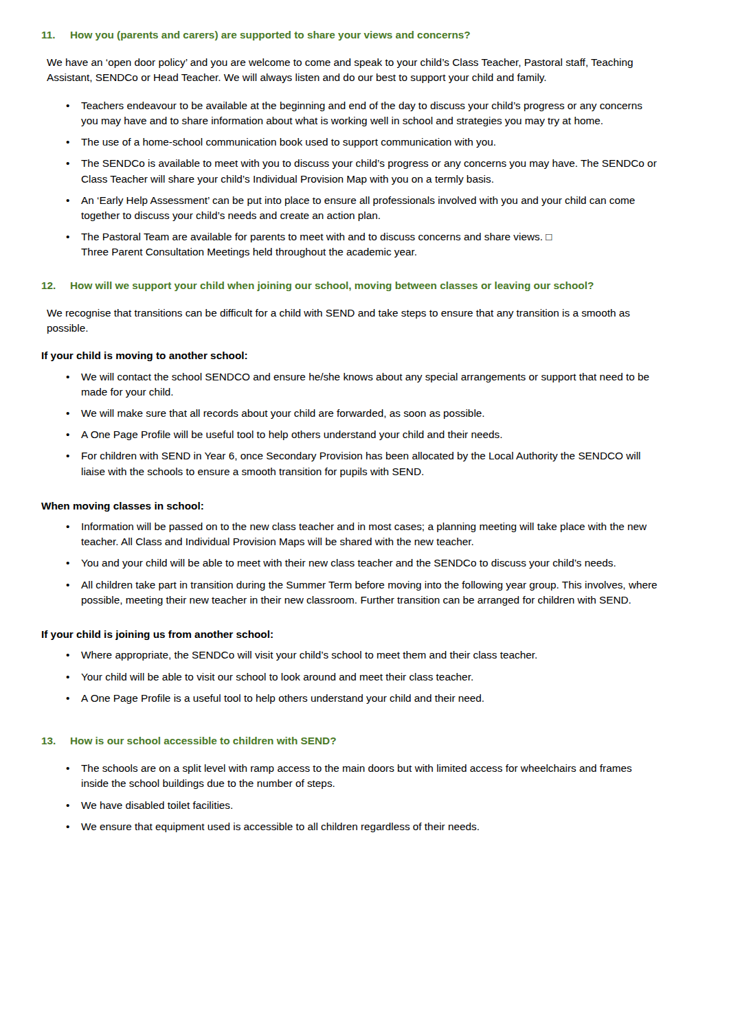11.
How you (parents and carers) are supported to share your views and concerns?
We have an ‘open door policy’ and you are welcome to come and speak to your child’s Class Teacher, Pastoral staff, Teaching Assistant, SENDCo or Head Teacher. We will always listen and do our best to support your child and family.
Teachers endeavour to be available at the beginning and end of the day to discuss your child’s progress or any concerns you may have and to share information about what is working well in school and strategies you may try at home.
The use of a home-school communication book used to support communication with you.
The SENDCo is available to meet with you to discuss your child’s progress or any concerns you may have. The SENDCo or Class Teacher will share your child’s Individual Provision Map with you on a termly basis.
An ‘Early Help Assessment’ can be put into place to ensure all professionals involved with you and your child can come together to discuss your child’s needs and create an action plan.
The Pastoral Team are available for parents to meet with and to discuss concerns and share views. □
Three Parent Consultation Meetings held throughout the academic year.
12.
How will we support your child when joining our school, moving between classes or leaving our school?
We recognise that transitions can be difficult for a child with SEND and take steps to ensure that any transition is a smooth as possible.
If your child is moving to another school:
We will contact the school SENDCO and ensure he/she knows about any special arrangements or support that need to be made for your child.
We will make sure that all records about your child are forwarded, as soon as possible.
A One Page Profile will be useful tool to help others understand your child and their needs.
For children with SEND in Year 6, once Secondary Provision has been allocated by the Local Authority the SENDCO will liaise with the schools to ensure a smooth transition for pupils with SEND.
When moving classes in school:
Information will be passed on to the new class teacher and in most cases; a planning meeting will take place with the new teacher. All Class and Individual Provision Maps will be shared with the new teacher.
You and your child will be able to meet with their new class teacher and the SENDCo to discuss your child’s needs.
All children take part in transition during the Summer Term before moving into the following year group. This involves, where possible, meeting their new teacher in their new classroom. Further transition can be arranged for children with SEND.
If your child is joining us from another school:
Where appropriate, the SENDCo will visit your child’s school to meet them and their class teacher.
Your child will be able to visit our school to look around and meet their class teacher.
A One Page Profile is a useful tool to help others understand your child and their need.
13.
How is our school accessible to children with SEND?
The schools are on a split level with ramp access to the main doors but with limited access for wheelchairs and frames inside the school buildings due to the number of steps.
We have disabled toilet facilities.
We ensure that equipment used is accessible to all children regardless of their needs.